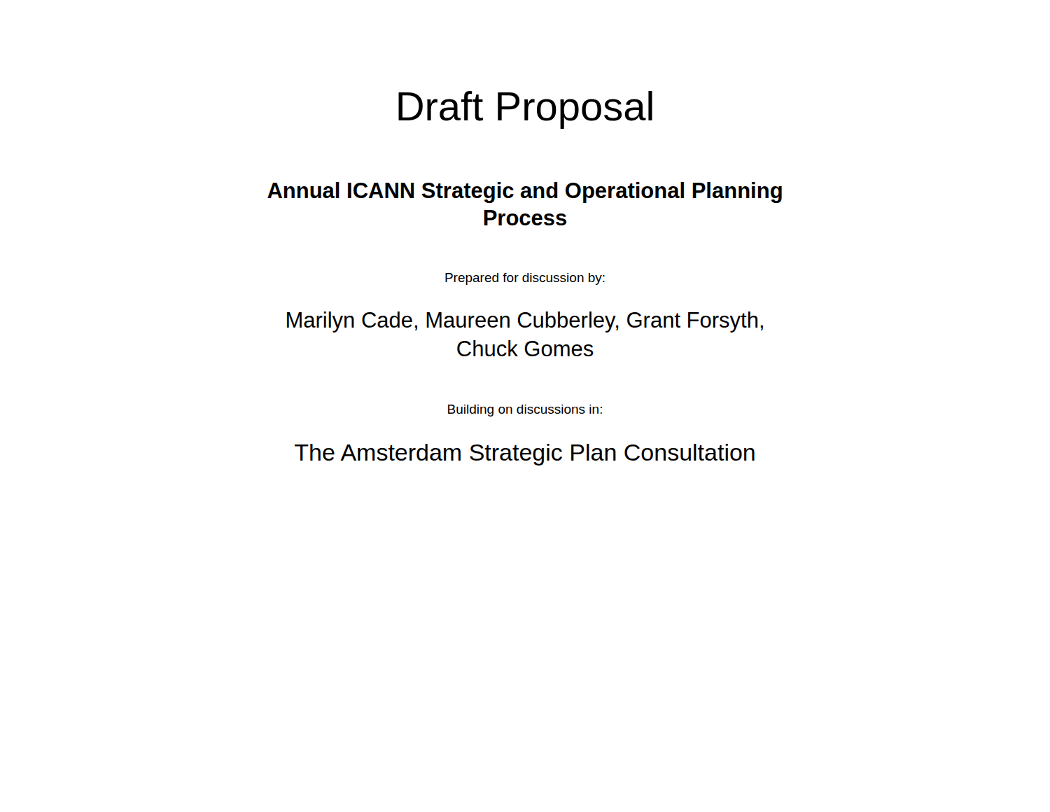Draft Proposal
Annual ICANN Strategic and Operational Planning Process
Prepared for discussion by:
Marilyn Cade, Maureen Cubberley, Grant Forsyth, Chuck Gomes
Building on discussions in:
The Amsterdam Strategic Plan Consultation